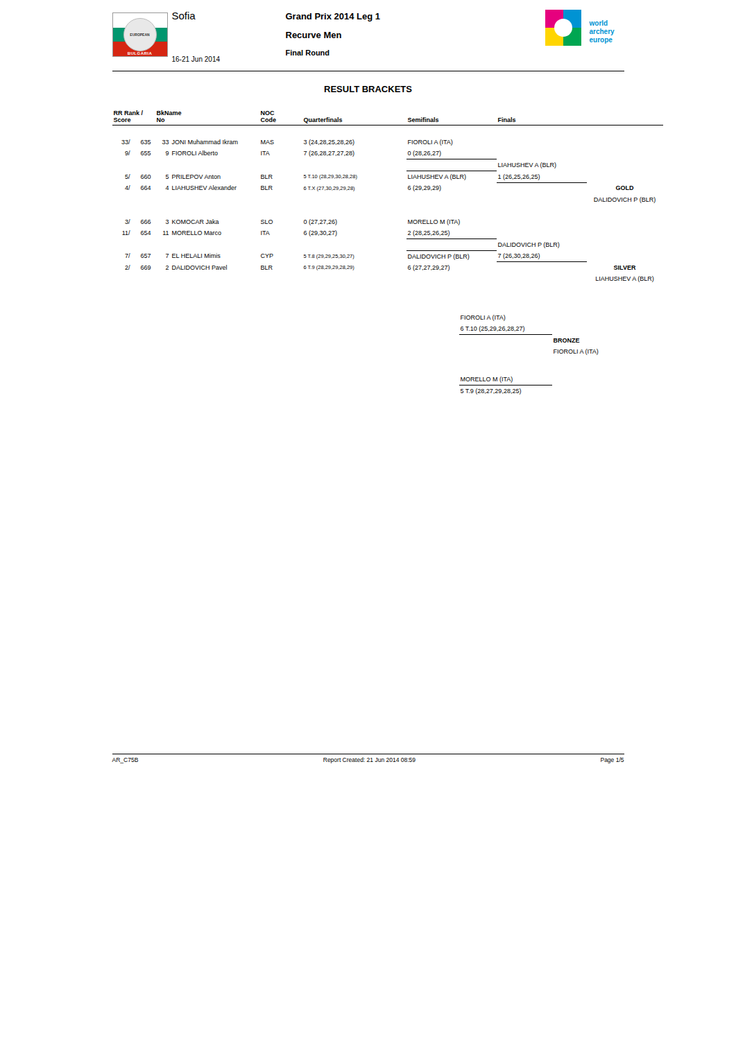EUROPEAN
GRAND PRIX
BULGARIA
Sofia
16-21 Jun 2014
Grand Prix 2014 Leg 1
Recurve Men
Final Round
world archery europe
RESULT BRACKETS
| RR Rank / Score | BkName No | NOC Code | Quarterfinals | Semifinals | Finals | |
| --- | --- | --- | --- | --- | --- | --- |
| 33/ 635 | 33 JONI Muhammad Ikram | MAS | 3 (24,28,25,28,26) | FIOROLI A (ITA) | | |
| 9/ 655 | 9 FIOROLI Alberto | ITA | 7 (26,28,27,27,28) | 0 (28,26,27) | | |
| | | LIAHUSHEV A (BLR) | |
| 5/ 660 | 5 PRILEPOV Anton | BLR | 5 T.10 (28,29,30,28,28) | LIAHUSHEV A (BLR) | 1 (26,25,26,25) | |
| 4/ 664 | 4 LIAHUSHEV Alexander | BLR | 6 T.X (27,30,29,29,28) | 6 (29,29,29) | | GOLD |
| | | DALIDOVICH P (BLR) |
| 3/ 666 | 3 KOMOCAR Jaka | SLO | 0 (27,27,26) | MORELLO M (ITA) | | |
| 11/ 654 | 11 MORELLO Marco | ITA | 6 (29,30,27) | 2 (28,25,26,25) | | |
| | | DALIDOVICH P (BLR) | |
| 7/ 657 | 7 EL HELALI Mimis | CYP | 5 T.8 (29,29,25,30,27) | DALIDOVICH P (BLR) | 7 (26,30,28,26) | |
| 2/ 669 | 2 DALIDOVICH Pavel | BLR | 6 T.9 (28,29,29,28,29) | 6 (27,27,29,27) | | SILVER |
| | | LIAHUSHEV A (BLR) |
| FIOROLI A (ITA) | |
| 6 T.10 (25,29,26,28,27) | |
| | BRONZE |
| | FIOROLI A (ITA) |
| MORELLO M (ITA) | |
| 5 T.9 (28,27,29,28,25) | |
AR_C75B Page 1/5
Report Created: 21 Jun 2014 08:59